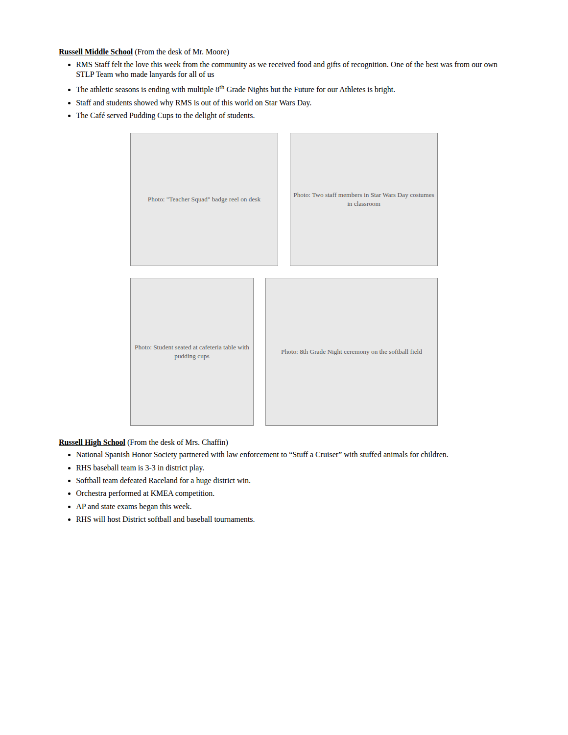Russell Middle School (From the desk of Mr. Moore)
RMS Staff felt the love this week from the community as we received food and gifts of recognition. One of the best was from our own STLP Team who made lanyards for all of us
The athletic seasons is ending with multiple 8th Grade Nights but the Future for our Athletes is bright.
Staff and students showed why RMS is out of this world on Star Wars Day.
The Café served Pudding Cups to the delight of students.
Photo: "Teacher Squad" badge reel on desk
Photo: Two staff members in Star Wars Day costumes in classroom
Photo: Student seated at cafeteria table with pudding cups
Photo: 8th Grade Night ceremony on the softball field
Russell High School (From the desk of Mrs. Chaffin)
National Spanish Honor Society partnered with law enforcement to “Stuff a Cruiser” with stuffed animals for children.
RHS baseball team is 3-3 in district play.
Softball team defeated Raceland for a huge district win.
Orchestra performed at KMEA competition.
AP and state exams began this week.
RHS will host District softball and baseball tournaments.